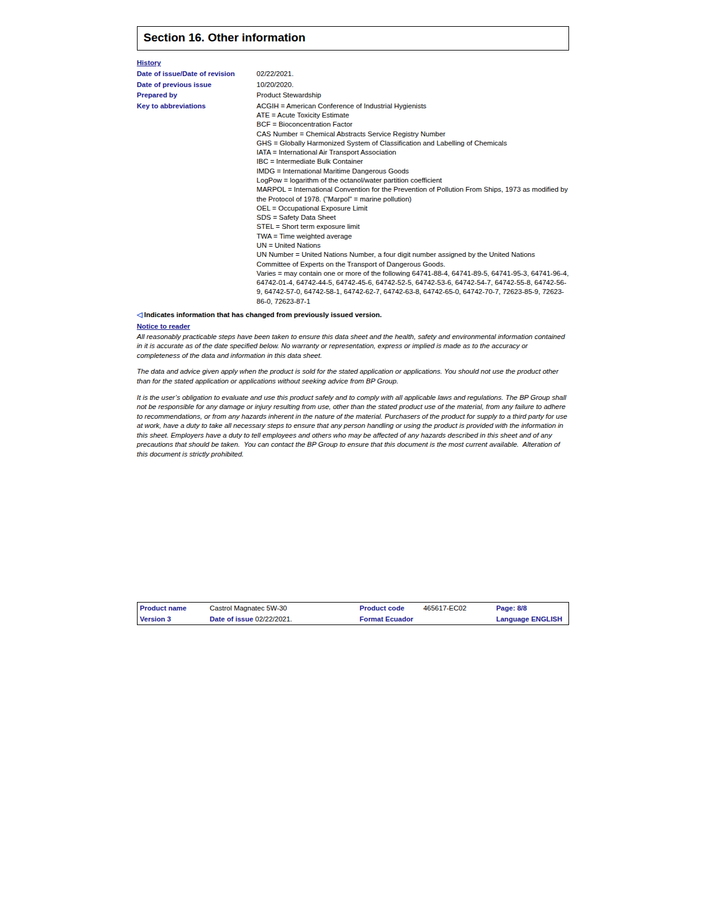Section 16. Other information
History
| Date of issue/Date of revision | 02/22/2021. |
| Date of previous issue | 10/20/2020. |
| Prepared by | Product Stewardship |
| Key to abbreviations | ACGIH = American Conference of Industrial Hygienists ATE = Acute Toxicity Estimate BCF = Bioconcentration Factor CAS Number = Chemical Abstracts Service Registry Number GHS = Globally Harmonized System of Classification and Labelling of Chemicals IATA = International Air Transport Association IBC = Intermediate Bulk Container IMDG = International Maritime Dangerous Goods LogPow = logarithm of the octanol/water partition coefficient MARPOL = International Convention for the Prevention of Pollution From Ships, 1973 as modified by the Protocol of 1978. ("Marpol" = marine pollution) OEL = Occupational Exposure Limit SDS = Safety Data Sheet STEL = Short term exposure limit TWA = Time weighted average UN = United Nations UN Number = United Nations Number, a four digit number assigned by the United Nations Committee of Experts on the Transport of Dangerous Goods. Varies = may contain one or more of the following 64741-88-4, 64741-89-5, 64741-95-3, 64741-96-4, 64742-01-4, 64742-44-5, 64742-45-6, 64742-52-5, 64742-53-6, 64742-54-7, 64742-55-8, 64742-56-9, 64742-57-0, 64742-58-1, 64742-62-7, 64742-63-8, 64742-65-0, 64742-70-7, 72623-85-9, 72623-86-0, 72623-87-1 |
▷Indicates information that has changed from previously issued version.
Notice to reader
All reasonably practicable steps have been taken to ensure this data sheet and the health, safety and environmental information contained in it is accurate as of the date specified below. No warranty or representation, express or implied is made as to the accuracy or completeness of the data and information in this data sheet.
The data and advice given apply when the product is sold for the stated application or applications. You should not use the product other than for the stated application or applications without seeking advice from BP Group.
It is the user’s obligation to evaluate and use this product safely and to comply with all applicable laws and regulations. The BP Group shall not be responsible for any damage or injury resulting from use, other than the stated product use of the material, from any failure to adhere to recommendations, or from any hazards inherent in the nature of the material. Purchasers of the product for supply to a third party for use at work, have a duty to take all necessary steps to ensure that any person handling or using the product is provided with the information in this sheet. Employers have a duty to tell employees and others who may be affected of any hazards described in this sheet and of any precautions that should be taken. You can contact the BP Group to ensure that this document is the most current available. Alteration of this document is strictly prohibited.
| Product name | Castrol Magnatec 5W-30 | Product code | 465617-EC02 | Page: 8/8 |
| Version 3 | Date of issue 02/22/2021. | Format Ecuador | | Language ENGLISH |